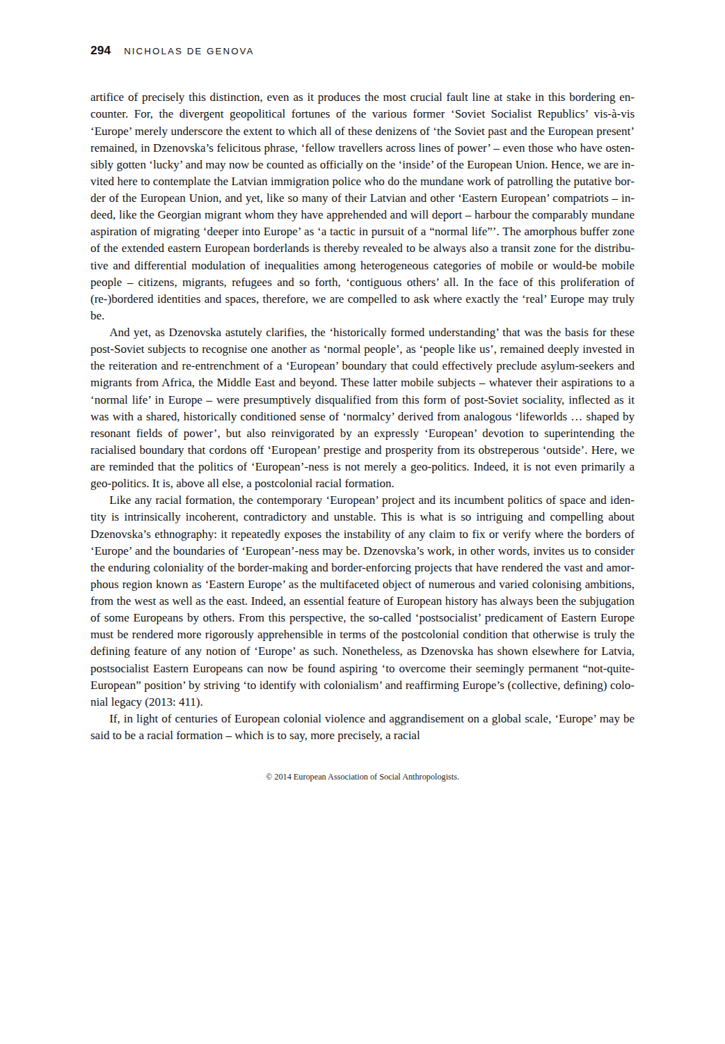294 Nicholas De Genova
artifice of precisely this distinction, even as it produces the most crucial fault line at stake in this bordering encounter. For, the divergent geopolitical fortunes of the various former ‘Soviet Socialist Republics’ vis-à-vis ‘Europe’ merely underscore the extent to which all of these denizens of ‘the Soviet past and the European present’ remained, in Dzenovska’s felicitous phrase, ‘fellow travellers across lines of power’ – even those who have ostensibly gotten ‘lucky’ and may now be counted as officially on the ‘inside’ of the European Union. Hence, we are invited here to contemplate the Latvian immigration police who do the mundane work of patrolling the putative border of the European Union, and yet, like so many of their Latvian and other ‘Eastern European’ compatriots – indeed, like the Georgian migrant whom they have apprehended and will deport – harbour the comparably mundane aspiration of migrating ‘deeper into Europe’ as ‘a tactic in pursuit of a “normal life”’. The amorphous buffer zone of the extended eastern European borderlands is thereby revealed to be always also a transit zone for the distributive and differential modulation of inequalities among heterogeneous categories of mobile or would-be mobile people – citizens, migrants, refugees and so forth, ‘contiguous others’ all. In the face of this proliferation of (re-)bordered identities and spaces, therefore, we are compelled to ask where exactly the ‘real’ Europe may truly be.
And yet, as Dzenovska astutely clarifies, the ‘historically formed understanding’ that was the basis for these post-Soviet subjects to recognise one another as ‘normal people’, as ‘people like us’, remained deeply invested in the reiteration and re-entrenchment of a ‘European’ boundary that could effectively preclude asylum-seekers and migrants from Africa, the Middle East and beyond. These latter mobile subjects – whatever their aspirations to a ‘normal life’ in Europe – were presumptively disqualified from this form of post-Soviet sociality, inflected as it was with a shared, historically conditioned sense of ‘normalcy’ derived from analogous ‘lifeworlds … shaped by resonant fields of power’, but also reinvigorated by an expressly ‘European’ devotion to superintending the racialised boundary that cordons off ‘European’ prestige and prosperity from its obstreperous ‘outside’. Here, we are reminded that the politics of ‘European’-ness is not merely a geo-politics. Indeed, it is not even primarily a geo-politics. It is, above all else, a postcolonial racial formation.
Like any racial formation, the contemporary ‘European’ project and its incumbent politics of space and identity is intrinsically incoherent, contradictory and unstable. This is what is so intriguing and compelling about Dzenovska’s ethnography: it repeatedly exposes the instability of any claim to fix or verify where the borders of ‘Europe’ and the boundaries of ‘European’-ness may be. Dzenovska’s work, in other words, invites us to consider the enduring coloniality of the border-making and border-enforcing projects that have rendered the vast and amorphous region known as ‘Eastern Europe’ as the multifaceted object of numerous and varied colonising ambitions, from the west as well as the east. Indeed, an essential feature of European history has always been the subjugation of some Europeans by others. From this perspective, the so-called ‘postsocialist’ predicament of Eastern Europe must be rendered more rigorously apprehensible in terms of the postcolonial condition that otherwise is truly the defining feature of any notion of ‘Europe’ as such. Nonetheless, as Dzenovska has shown elsewhere for Latvia, postsocialist Eastern Europeans can now be found aspiring ‘to overcome their seemingly permanent “not-quite-European” position’ by striving ‘to identify with colonialism’ and reaffirming Europe’s (collective, defining) colonial legacy (2013: 411).
If, in light of centuries of European colonial violence and aggrandisement on a global scale, ‘Europe’ may be said to be a racial formation – which is to say, more precisely, a racial
© 2014 European Association of Social Anthropologists.